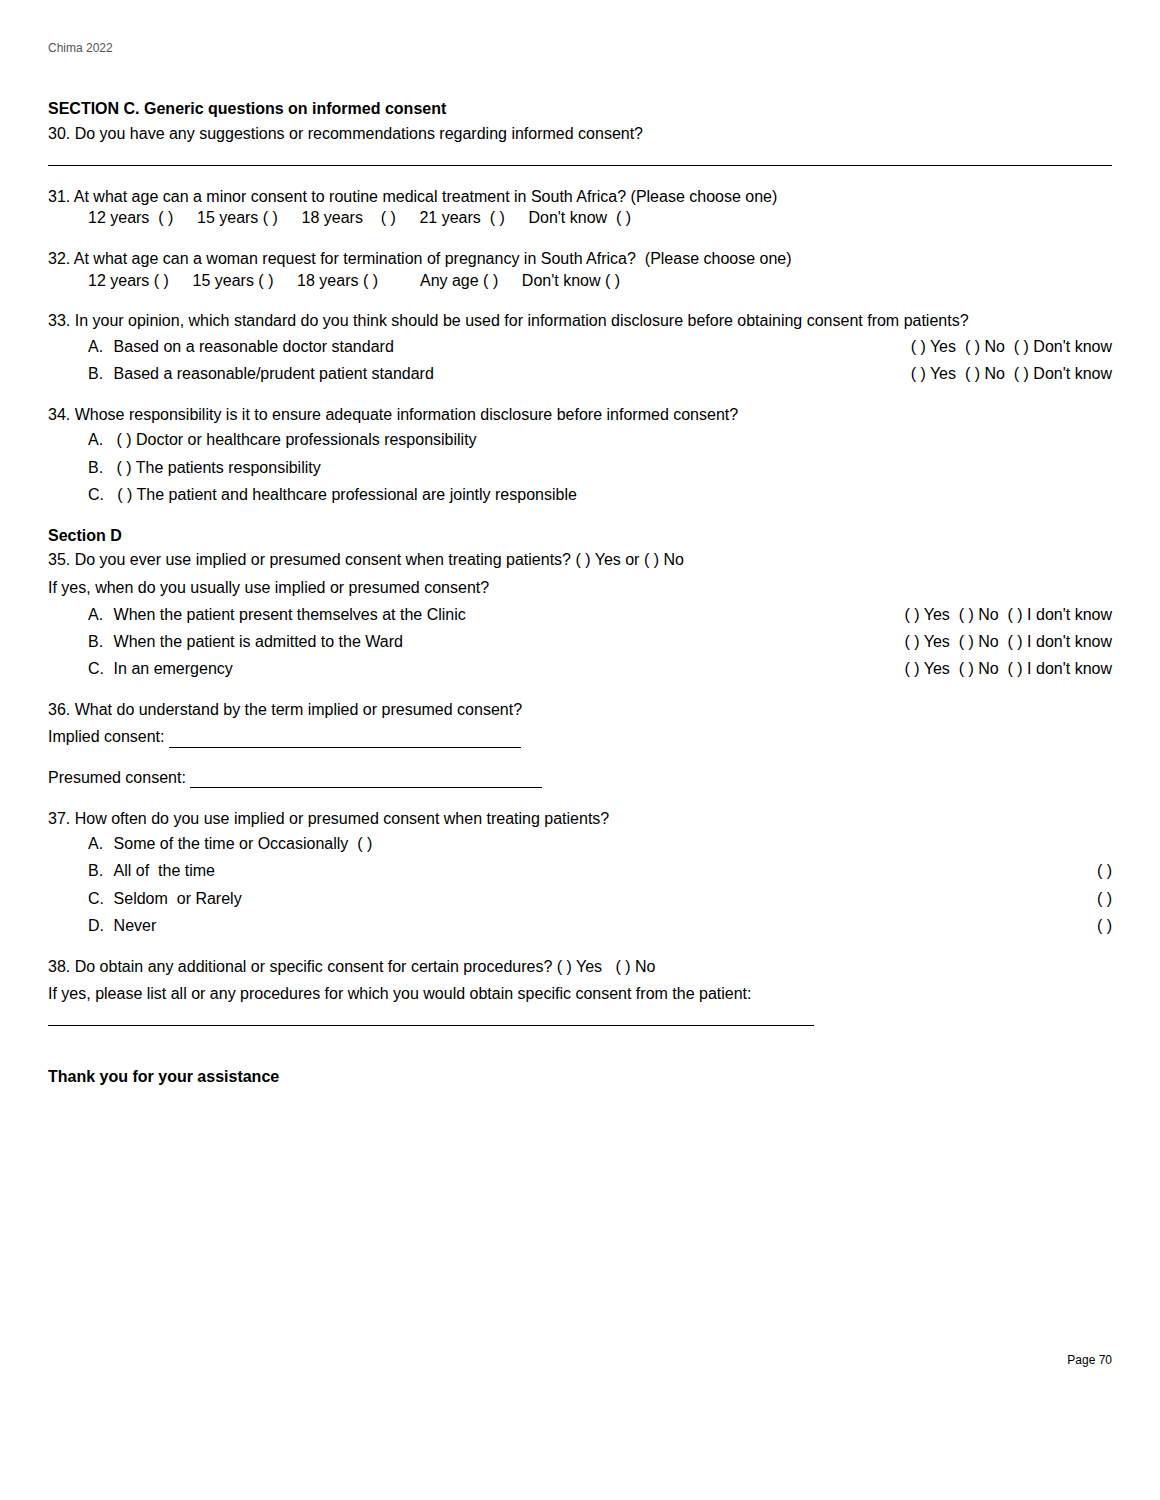Chima 2022
SECTION C. Generic questions on informed consent
30. Do you have any suggestions or recommendations regarding informed consent?
31. At what age can a minor consent to routine medical treatment in South Africa? (Please choose one)
12 years ( ) 15 years ( ) 18 years ( ) 21 years ( ) Don't know ( )
32. At what age can a woman request for termination of pregnancy in South Africa? (Please choose one)
12 years ( ) 15 years ( ) 18 years ( ) Any age ( ) Don't know ( )
33. In your opinion, which standard do you think should be used for information disclosure before obtaining consent from patients?
A. Based on a reasonable doctor standard ( ) Yes ( ) No ( ) Don't know
B. Based a reasonable/prudent patient standard ( ) Yes ( ) No ( ) Don't know
34. Whose responsibility is it to ensure adequate information disclosure before informed consent?
A. ( ) Doctor or healthcare professionals responsibility
B. ( ) The patients responsibility
C. ( ) The patient and healthcare professional are jointly responsible
Section D
35. Do you ever use implied or presumed consent when treating patients? ( ) Yes or ( ) No
If yes, when do you usually use implied or presumed consent?
A. When the patient present themselves at the Clinic ( ) Yes ( ) No ( ) I don't know
B. When the patient is admitted to the Ward ( ) Yes ( ) No ( ) I don't know
C. In an emergency ( ) Yes ( ) No ( ) I don't know
36. What do understand by the term implied or presumed consent?
Implied consent:
Presumed consent:
37. How often do you use implied or presumed consent when treating patients?
A. Some of the time or Occasionally ( )
B. All of the time ( )
C. Seldom or Rarely ( )
D. Never ( )
38. Do obtain any additional or specific consent for certain procedures? ( ) Yes ( ) No
If yes, please list all or any procedures for which you would obtain specific consent from the patient:
Thank you for your assistance
Page 70